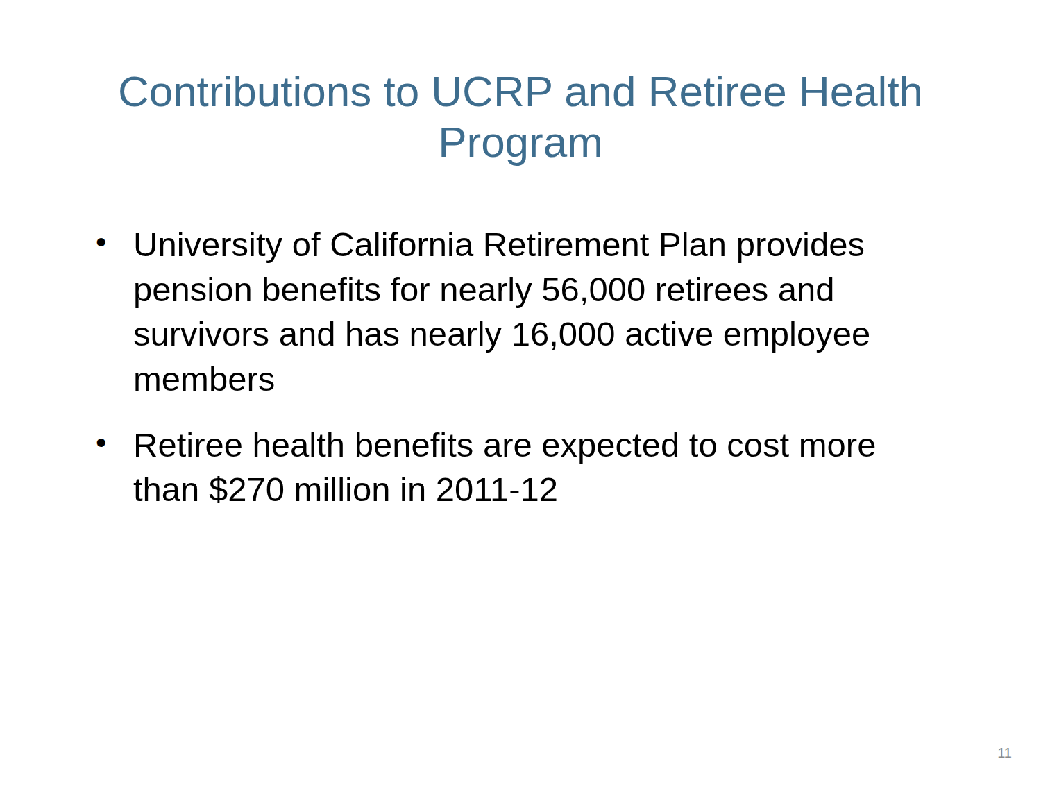Contributions to UCRP and Retiree Health Program
University of California Retirement Plan provides pension benefits for nearly 56,000 retirees and survivors and has nearly 16,000 active employee members
Retiree health benefits are expected to cost more than $270 million in 2011-12
11